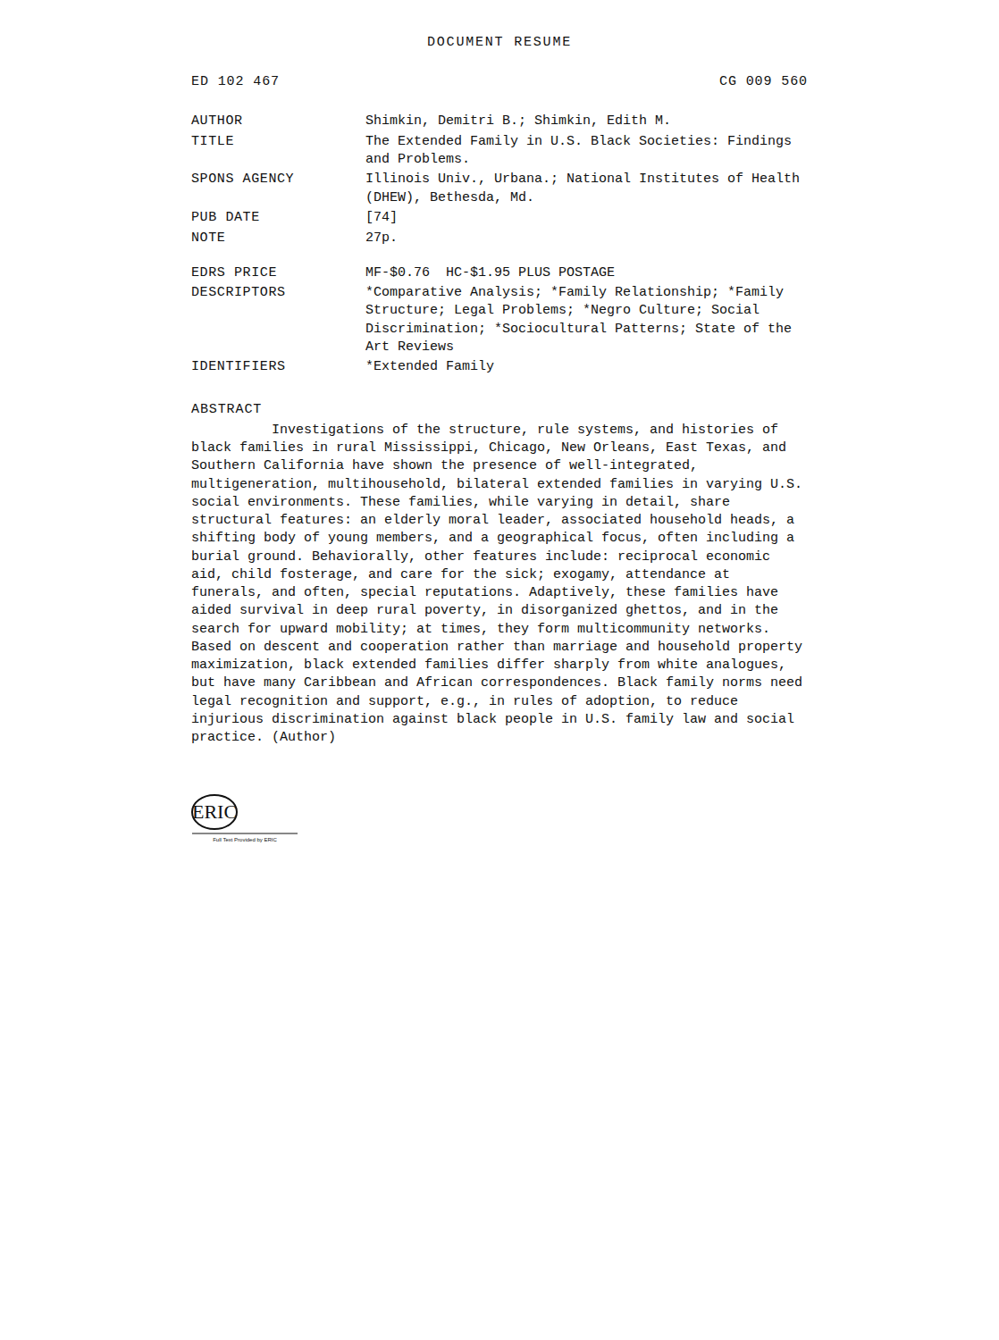DOCUMENT RESUME
ED 102 467 CG 009 560
AUTHOR
Shimkin, Demitri B.; Shimkin, Edith M.
TITLE
The Extended Family in U.S. Black Societies: Findings and Problems.
SPONS AGENCY
Illinois Univ., Urbana.; National Institutes of Health (DHEW), Bethesda, Md.
PUB DATE
[74]
NOTE
27p.
EDRS PRICE
MF-$0.76 HC-$1.95 PLUS POSTAGE
DESCRIPTORS
*Comparative Analysis; *Family Relationship; *Family Structure; Legal Problems; *Negro Culture; Social Discrimination; *Sociocultural Patterns; State of the Art Reviews
IDENTIFIERS
*Extended Family
ABSTRACT
Investigations of the structure, rule systems, and histories of black families in rural Mississippi, Chicago, New Orleans, East Texas, and Southern California have shown the presence of well-integrated, multigeneration, multihousehold, bilateral extended families in varying U.S. social environments. These families, while varying in detail, share structural features: an elderly moral leader, associated household heads, a shifting body of young members, and a geographical focus, often including a burial ground. Behaviorally, other features include: reciprocal economic aid, child fosterage, and care for the sick; exogamy, attendance at funerals, and often, special reputations. Adaptively, these families have aided survival in deep rural poverty, in disorganized ghettos, and in the search for upward mobility; at times, they form multicommunity networks. Based on descent and cooperation rather than marriage and household property maximization, black extended families differ sharply from white analogues, but have many Caribbean and African correspondences. Black family norms need legal recognition and support, e.g., in rules of adoption, to reduce injurious discrimination against black people in U.S. family law and social practice. (Author)
ERIC ERIC Full Text Provided by ERIC